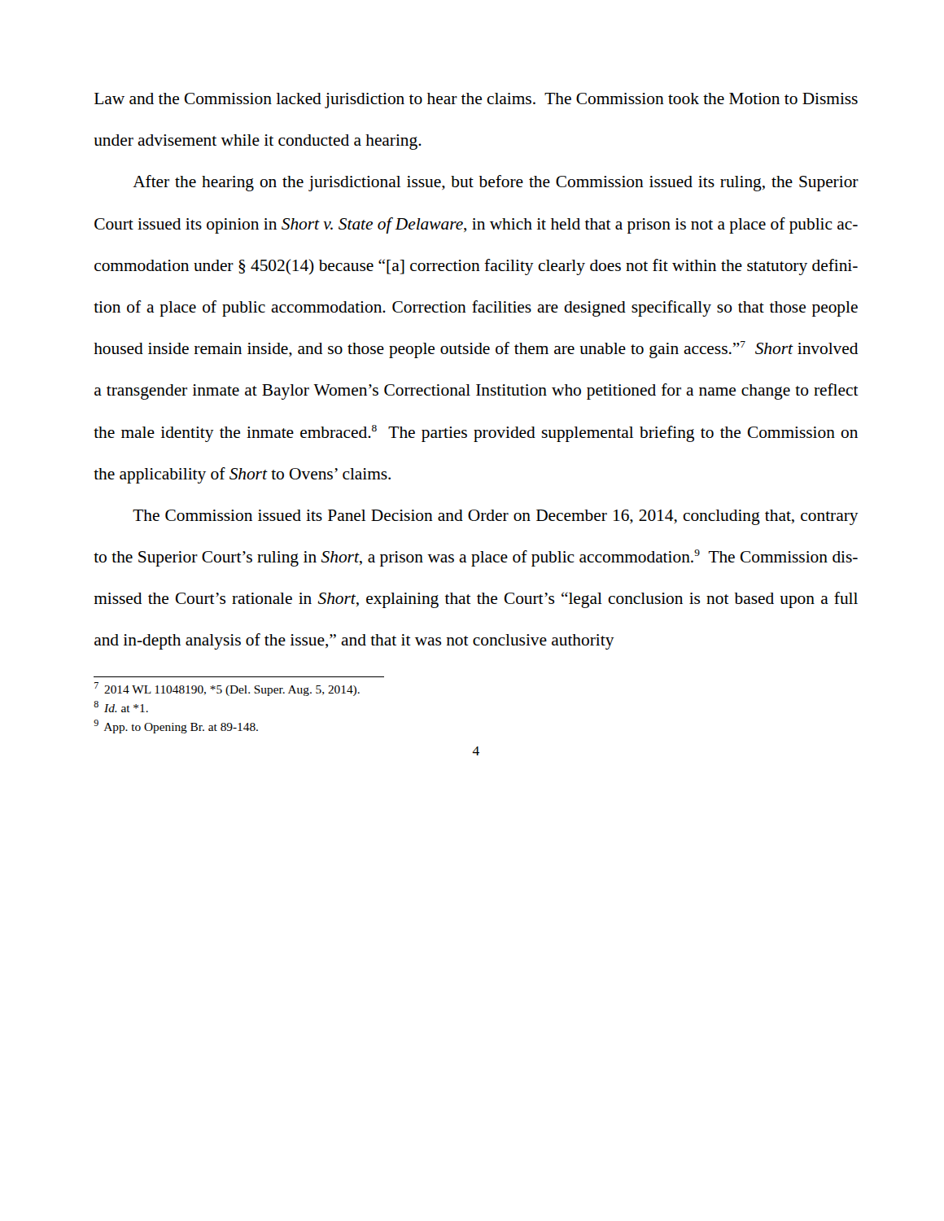Law and the Commission lacked jurisdiction to hear the claims. The Commission took the Motion to Dismiss under advisement while it conducted a hearing.
After the hearing on the jurisdictional issue, but before the Commission issued its ruling, the Superior Court issued its opinion in Short v. State of Delaware, in which it held that a prison is not a place of public accommodation under § 4502(14) because “[a] correction facility clearly does not fit within the statutory definition of a place of public accommodation. Correction facilities are designed specifically so that those people housed inside remain inside, and so those people outside of them are unable to gain access.”7 Short involved a transgender inmate at Baylor Women’s Correctional Institution who petitioned for a name change to reflect the male identity the inmate embraced.8 The parties provided supplemental briefing to the Commission on the applicability of Short to Ovens’ claims.
The Commission issued its Panel Decision and Order on December 16, 2014, concluding that, contrary to the Superior Court’s ruling in Short, a prison was a place of public accommodation.9 The Commission dismissed the Court’s rationale in Short, explaining that the Court’s “legal conclusion is not based upon a full and in-depth analysis of the issue,” and that it was not conclusive authority
7 2014 WL 11048190, *5 (Del. Super. Aug. 5, 2014).
8 Id. at *1.
9 App. to Opening Br. at 89-148.
4